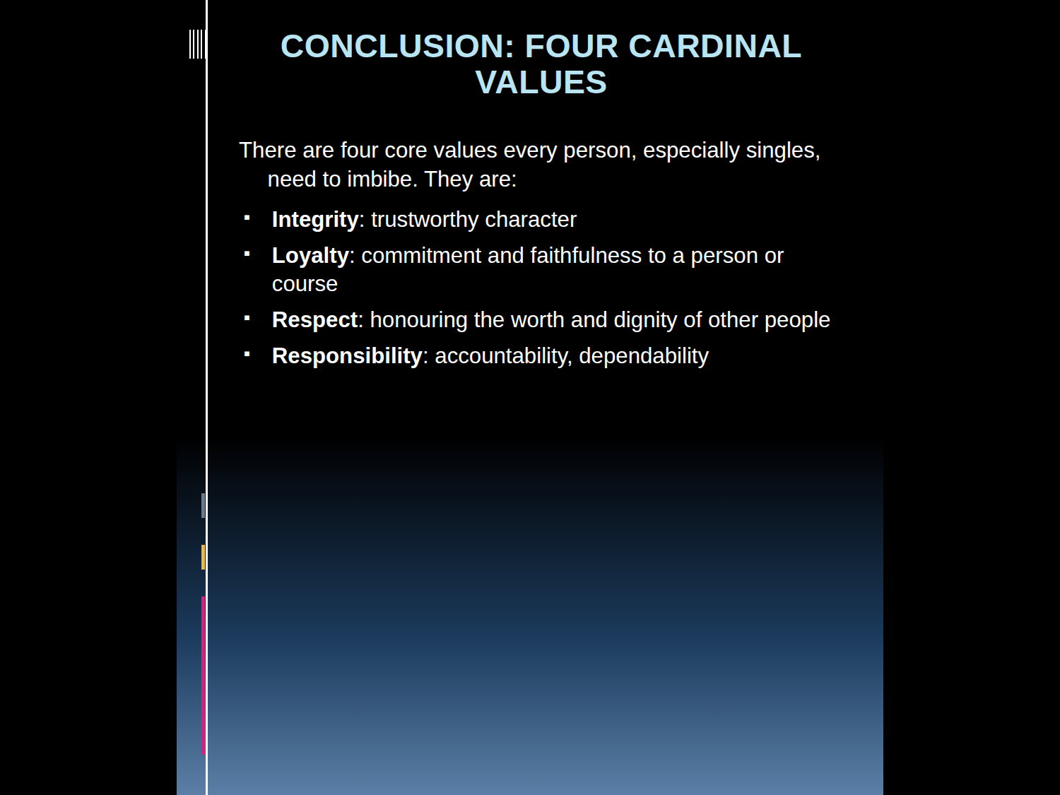CONCLUSION: FOUR CARDINAL VALUES
There are four core values every person, especially singles, need to imbibe. They are:
Integrity: trustworthy character
Loyalty: commitment and faithfulness to a person or course
Respect: honouring the worth and dignity of other people
Responsibility: accountability, dependability